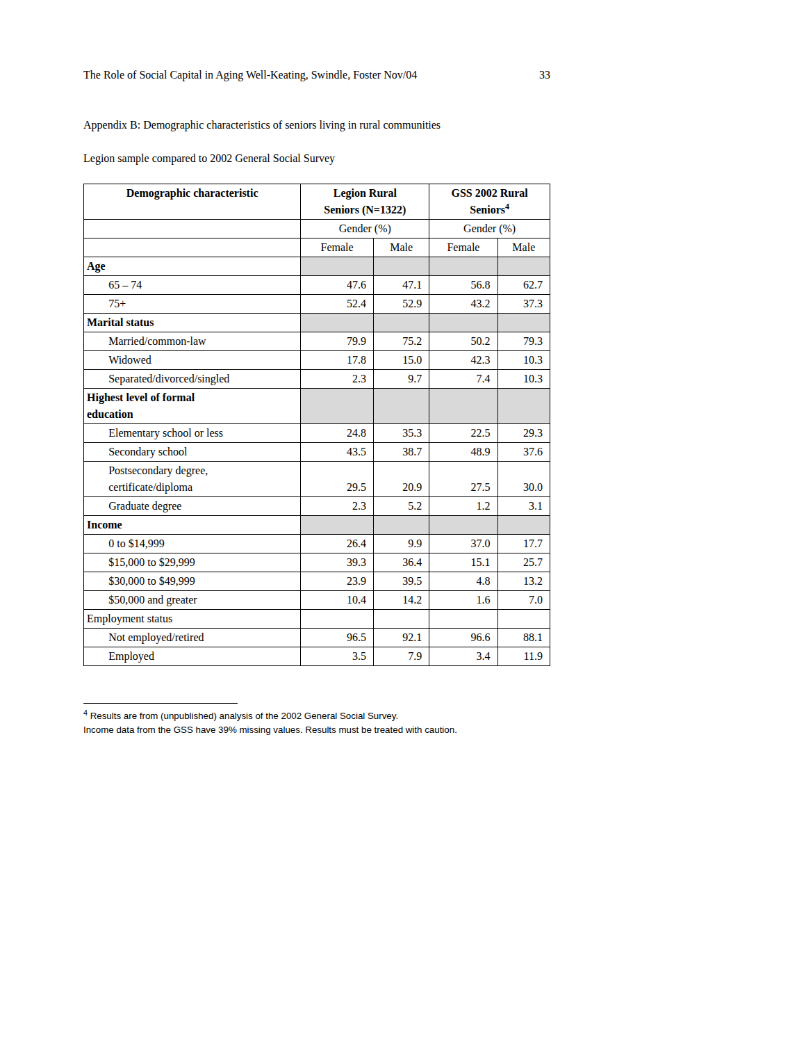The Role of Social Capital in Aging Well-Keating, Swindle, Foster Nov/04
33
Appendix B: Demographic characteristics of seniors living in rural communities
Legion sample compared to 2002 General Social Survey
| Demographic characteristic | Legion Rural Seniors (N=1322) | GSS 2002 Rural Seniors 4 |
| --- | --- | --- |
| | Gender (%) | Gender (%) |
| | Female | Male | Female | Male |
| Age | | | | |
| 65 – 74 | 47.6 | 47.1 | 56.8 | 62.7 |
| 75+ | 52.4 | 52.9 | 43.2 | 37.3 |
| Marital status | | | | |
| Married/common-law | 79.9 | 75.2 | 50.2 | 79.3 |
| Widowed | 17.8 | 15.0 | 42.3 | 10.3 |
| Separated/divorced/singled | 2.3 | 9.7 | 7.4 | 10.3 |
| Highest level of formal education | | | | |
| Elementary school or less | 24.8 | 35.3 | 22.5 | 29.3 |
| Secondary school | 43.5 | 38.7 | 48.9 | 37.6 |
| Postsecondary degree, certificate/diploma | 29.5 | 20.9 | 27.5 | 30.0 |
| Graduate degree | 2.3 | 5.2 | 1.2 | 3.1 |
| Income | | | | |
| 0 to $14,999 | 26.4 | 9.9 | 37.0 | 17.7 |
| $15,000 to $29,999 | 39.3 | 36.4 | 15.1 | 25.7 |
| $30,000 to $49,999 | 23.9 | 39.5 | 4.8 | 13.2 |
| $50,000 and greater | 10.4 | 14.2 | 1.6 | 7.0 |
| Employment status | | | | |
| Not employed/retired | 96.5 | 92.1 | 96.6 | 88.1 |
| Employed | 3.5 | 7.9 | 3.4 | 11.9 |
4 Results are from (unpublished) analysis of the 2002 General Social Survey.
Income data from the GSS have 39% missing values. Results must be treated with caution.